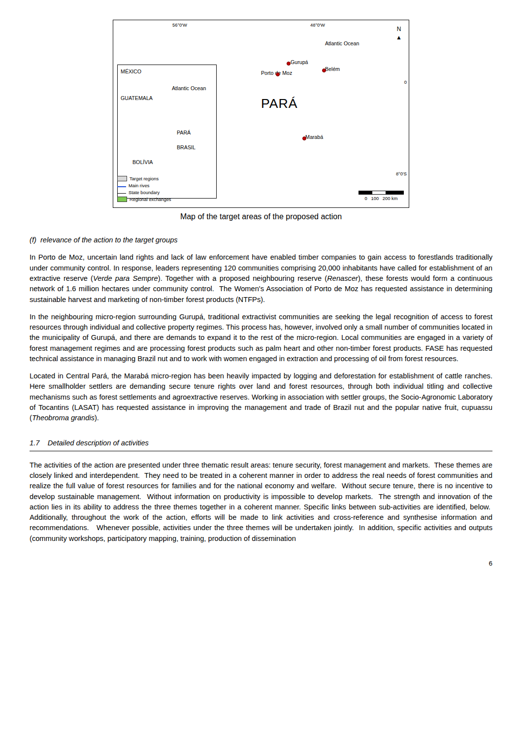56°0'W 48°0'W 0 8°0'S
N
▲
Atlantic Ocean Gurupá Porto de Moz Belém PARÁ Marabá
MÉXICO GUATEMALA Atlantic Ocean PARÁ BRASIL BOLÍVIA
Target regions
Main rives
State boundary
Regional exchanges
0 100 200 km
Map of the target areas of the proposed action
(f) relevance of the action to the target groups
In Porto de Moz, uncertain land rights and lack of law enforcement have enabled timber companies to gain access to forestlands traditionally under community control. In response, leaders representing 120 communities comprising 20,000 inhabitants have called for establishment of an extractive reserve (Verde para Sempre). Together with a proposed neighbouring reserve (Renascer), these forests would form a continuous network of 1.6 million hectares under community control. The Women's Association of Porto de Moz has requested assistance in determining sustainable harvest and marketing of non-timber forest products (NTFPs).
In the neighbouring micro-region surrounding Gurupá, traditional extractivist communities are seeking the legal recognition of access to forest resources through individual and collective property regimes. This process has, however, involved only a small number of communities located in the municipality of Gurupá, and there are demands to expand it to the rest of the micro-region. Local communities are engaged in a variety of forest management regimes and are processing forest products such as palm heart and other non-timber forest products. FASE has requested technical assistance in managing Brazil nut and to work with women engaged in extraction and processing of oil from forest resources.
Located in Central Pará, the Marabá micro-region has been heavily impacted by logging and deforestation for establishment of cattle ranches. Here smallholder settlers are demanding secure tenure rights over land and forest resources, through both individual titling and collective mechanisms such as forest settlements and agroextractive reserves. Working in association with settler groups, the Socio-Agronomic Laboratory of Tocantins (LASAT) has requested assistance in improving the management and trade of Brazil nut and the popular native fruit, cupuassu (Theobroma grandis).
1.7 Detailed description of activities
The activities of the action are presented under three thematic result areas: tenure security, forest management and markets. These themes are closely linked and interdependent. They need to be treated in a coherent manner in order to address the real needs of forest communities and realize the full value of forest resources for families and for the national economy and welfare. Without secure tenure, there is no incentive to develop sustainable management. Without information on productivity is impossible to develop markets. The strength and innovation of the action lies in its ability to address the three themes together in a coherent manner. Specific links between sub-activities are identified, below. Additionally, throughout the work of the action, efforts will be made to link activities and cross-reference and synthesise information and recommendations. Whenever possible, activities under the three themes will be undertaken jointly. In addition, specific activities and outputs (community workshops, participatory mapping, training, production of dissemination
6